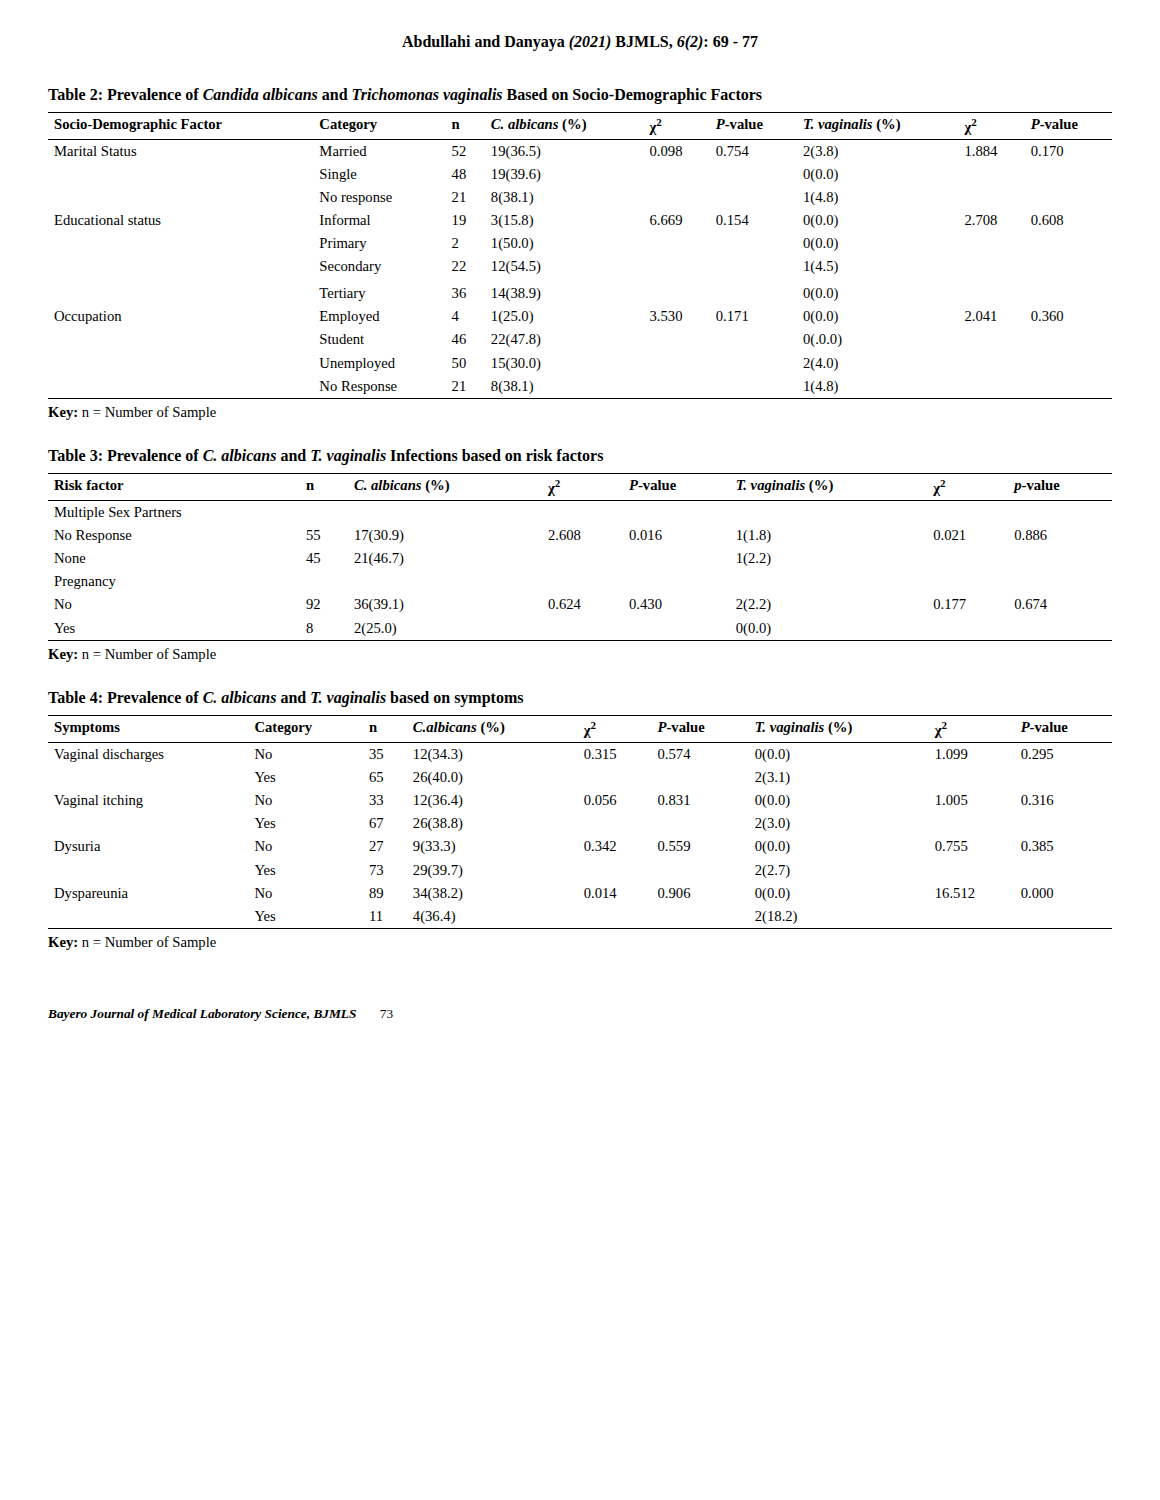Abdullahi and Danyaya (2021) BJMLS, 6(2): 69 - 77
Table 2: Prevalence of Candida albicans and Trichomonas vaginalis Based on Socio-Demographic Factors
| Socio-Demographic Factor | Category | n | C. albicans (%) | χ 2 | P -value | T. vaginalis (%) | χ 2 | P -value |
| --- | --- | --- | --- | --- | --- | --- | --- | --- |
| Marital Status | Married | 52 | 19(36.5) | 0.098 | 0.754 | 2(3.8) | 1.884 | 0.170 |
| | Single | 48 | 19(39.6) | | | 0(0.0) | | |
| | No response | 21 | 8(38.1) | | | 1(4.8) | | |
| Educational status | Informal | 19 | 3(15.8) | 6.669 | 0.154 | 0(0.0) | 2.708 | 0.608 |
| | Primary | 2 | 1(50.0) | | | 0(0.0) | | |
| | Secondary | 22 | 12(54.5) | | | 1(4.5) | | |
| | Tertiary | 36 | 14(38.9) | | | 0(0.0) | | |
| Occupation | Employed | 4 | 1(25.0) | 3.530 | 0.171 | 0(0.0) | 2.041 | 0.360 |
| | Student | 46 | 22(47.8) | | | 0(.0.0) | | |
| | Unemployed | 50 | 15(30.0) | | | 2(4.0) | | |
| | No Response | 21 | 8(38.1) | | | 1(4.8) | | |
Key: n = Number of Sample
Table 3: Prevalence of C. albicans and T. vaginalis Infections based on risk factors
| Risk factor | n | C. albicans (%) | χ 2 | P -value | T. vaginalis (%) | χ 2 | p -value |
| --- | --- | --- | --- | --- | --- | --- | --- |
| Multiple Sex Partners | | | | | | | |
| No Response | 55 | 17(30.9) | 2.608 | 0.016 | 1(1.8) | 0.021 | 0.886 |
| None | 45 | 21(46.7) | | | 1(2.2) | | |
| Pregnancy | | | | | | | |
| No | 92 | 36(39.1) | 0.624 | 0.430 | 2(2.2) | 0.177 | 0.674 |
| Yes | 8 | 2(25.0) | | | 0(0.0) | | |
Key: n = Number of Sample
Table 4: Prevalence of C. albicans and T. vaginalis based on symptoms
| Symptoms | Category | n | C.albicans (%) | χ 2 | P -value | T. vaginalis (%) | χ 2 | P -value |
| --- | --- | --- | --- | --- | --- | --- | --- | --- |
| Vaginal discharges | No | 35 | 12(34.3) | 0.315 | 0.574 | 0(0.0) | 1.099 | 0.295 |
| | Yes | 65 | 26(40.0) | | | 2(3.1) | | |
| Vaginal itching | No | 33 | 12(36.4) | 0.056 | 0.831 | 0(0.0) | 1.005 | 0.316 |
| | Yes | 67 | 26(38.8) | | | 2(3.0) | | |
| Dysuria | No | 27 | 9(33.3) | 0.342 | 0.559 | 0(0.0) | 0.755 | 0.385 |
| | Yes | 73 | 29(39.7) | | | 2(2.7) | | |
| Dyspareunia | No | 89 | 34(38.2) | 0.014 | 0.906 | 0(0.0) | 16.512 | 0.000 |
| | Yes | 11 | 4(36.4) | | | 2(18.2) | | |
Key: n = Number of Sample
Bayero Journal of Medical Laboratory Science, BJMLS 73